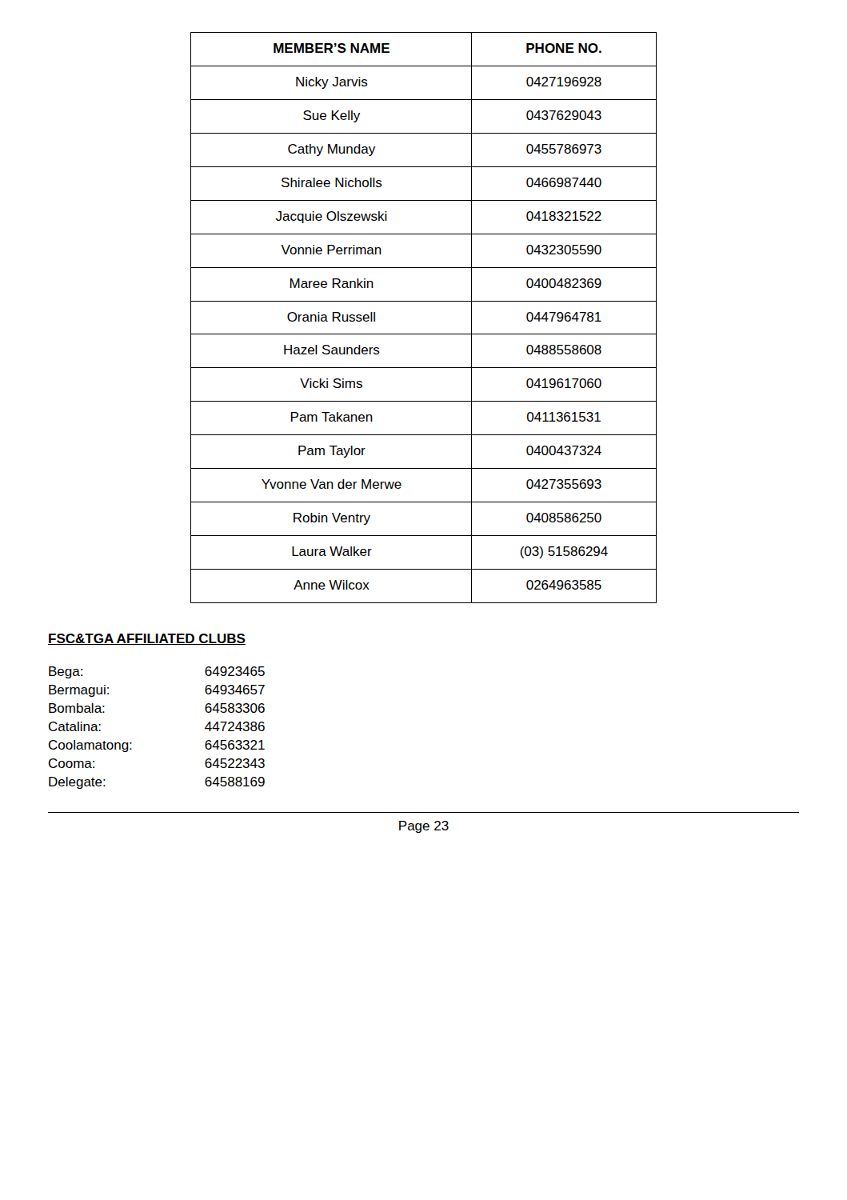| MEMBER’S NAME | PHONE NO. |
| --- | --- |
| Nicky Jarvis | 0427196928 |
| Sue Kelly | 0437629043 |
| Cathy Munday | 0455786973 |
| Shiralee Nicholls | 0466987440 |
| Jacquie Olszewski | 0418321522 |
| Vonnie Perriman | 0432305590 |
| Maree Rankin | 0400482369 |
| Orania Russell | 0447964781 |
| Hazel Saunders | 0488558608 |
| Vicki Sims | 0419617060 |
| Pam Takanen | 0411361531 |
| Pam Taylor | 0400437324 |
| Yvonne Van der Merwe | 0427355693 |
| Robin Ventry | 0408586250 |
| Laura Walker | (03) 51586294 |
| Anne Wilcox | 0264963585 |
FSC&TGA AFFILIATED CLUBS
| Bega: | 64923465 |
| Bermagui: | 64934657 |
| Bombala: | 64583306 |
| Catalina: | 44724386 |
| Coolamatong: | 64563321 |
| Cooma: | 64522343 |
| Delegate: | 64588169 |
Page 23